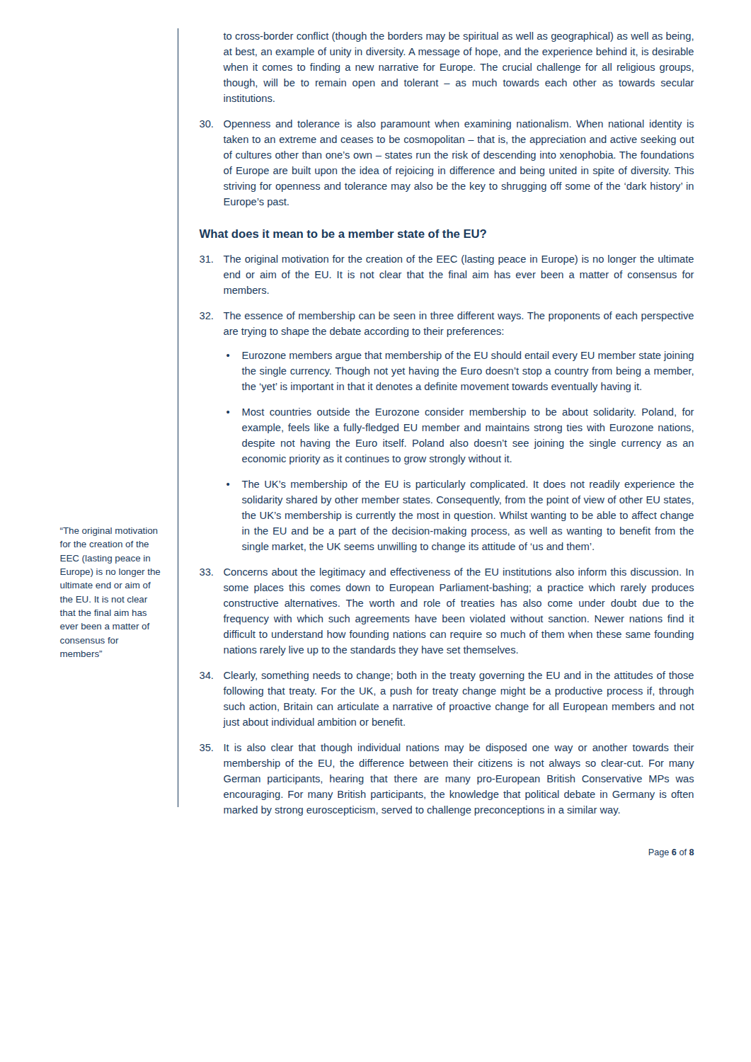“The original motivation for the creation of the EEC (lasting peace in Europe) is no longer the ultimate end or aim of the EU. It is not clear that the final aim has ever been a matter of consensus for members”
to cross-border conflict (though the borders may be spiritual as well as geographical) as well as being, at best, an example of unity in diversity. A message of hope, and the experience behind it, is desirable when it comes to finding a new narrative for Europe. The crucial challenge for all religious groups, though, will be to remain open and tolerant – as much towards each other as towards secular institutions.
30. Openness and tolerance is also paramount when examining nationalism. When national identity is taken to an extreme and ceases to be cosmopolitan – that is, the appreciation and active seeking out of cultures other than one’s own – states run the risk of descending into xenophobia. The foundations of Europe are built upon the idea of rejoicing in difference and being united in spite of diversity. This striving for openness and tolerance may also be the key to shrugging off some of the ‘dark history’ in Europe’s past.
What does it mean to be a member state of the EU?
31. The original motivation for the creation of the EEC (lasting peace in Europe) is no longer the ultimate end or aim of the EU. It is not clear that the final aim has ever been a matter of consensus for members.
32. The essence of membership can be seen in three different ways. The proponents of each perspective are trying to shape the debate according to their preferences:
Eurozone members argue that membership of the EU should entail every EU member state joining the single currency. Though not yet having the Euro doesn’t stop a country from being a member, the ‘yet’ is important in that it denotes a definite movement towards eventually having it.
Most countries outside the Eurozone consider membership to be about solidarity. Poland, for example, feels like a fully-fledged EU member and maintains strong ties with Eurozone nations, despite not having the Euro itself. Poland also doesn’t see joining the single currency as an economic priority as it continues to grow strongly without it.
The UK’s membership of the EU is particularly complicated. It does not readily experience the solidarity shared by other member states. Consequently, from the point of view of other EU states, the UK’s membership is currently the most in question. Whilst wanting to be able to affect change in the EU and be a part of the decision-making process, as well as wanting to benefit from the single market, the UK seems unwilling to change its attitude of ‘us and them’.
33. Concerns about the legitimacy and effectiveness of the EU institutions also inform this discussion. In some places this comes down to European Parliament-bashing; a practice which rarely produces constructive alternatives. The worth and role of treaties has also come under doubt due to the frequency with which such agreements have been violated without sanction. Newer nations find it difficult to understand how founding nations can require so much of them when these same founding nations rarely live up to the standards they have set themselves.
34. Clearly, something needs to change; both in the treaty governing the EU and in the attitudes of those following that treaty. For the UK, a push for treaty change might be a productive process if, through such action, Britain can articulate a narrative of proactive change for all European members and not just about individual ambition or benefit.
35. It is also clear that though individual nations may be disposed one way or another towards their membership of the EU, the difference between their citizens is not always so clear-cut. For many German participants, hearing that there are many pro-European British Conservative MPs was encouraging. For many British participants, the knowledge that political debate in Germany is often marked by strong euroscepticism, served to challenge preconceptions in a similar way.
Page 6 of 8